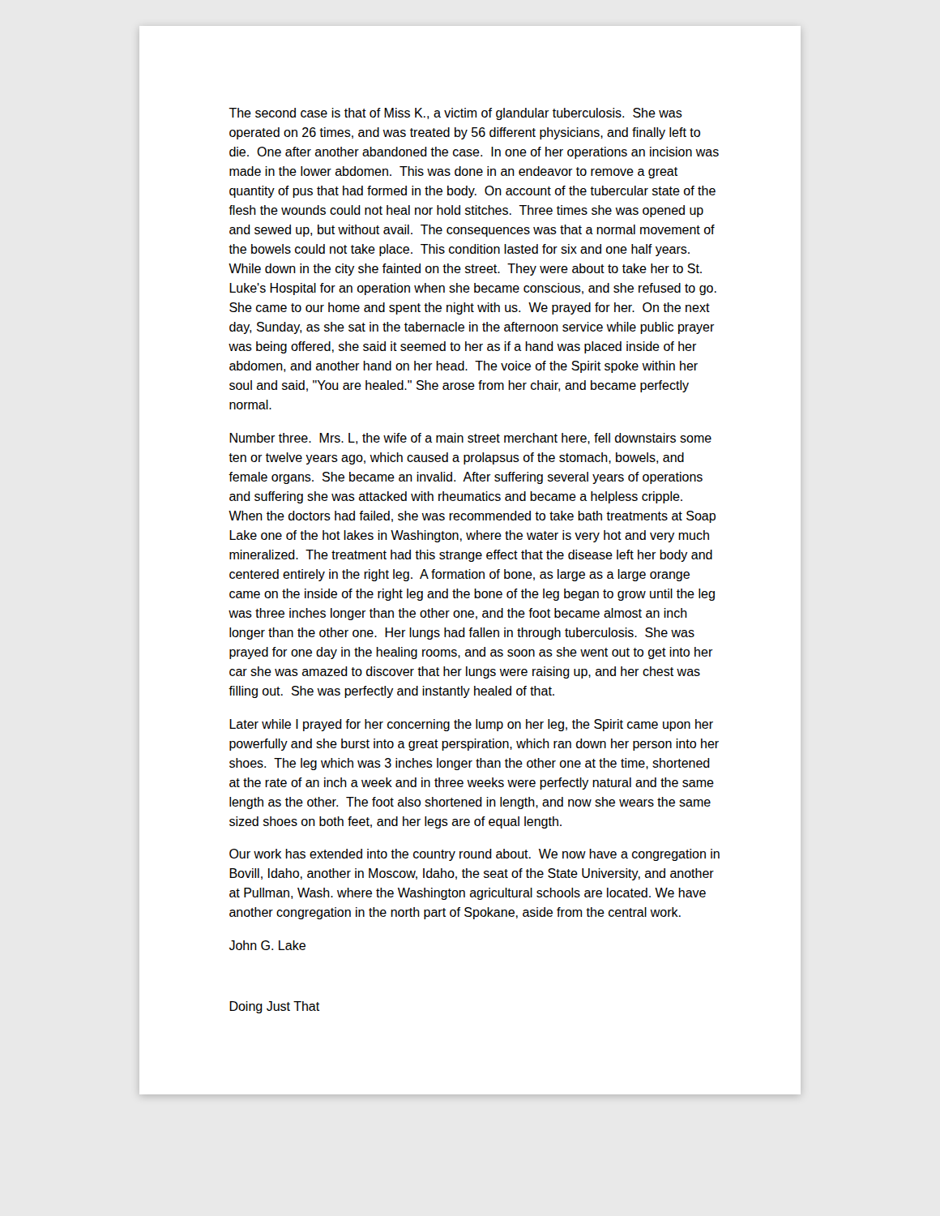The second case is that of Miss K., a victim of glandular tuberculosis. She was operated on 26 times, and was treated by 56 different physicians, and finally left to die. One after another abandoned the case. In one of her operations an incision was made in the lower abdomen. This was done in an endeavor to remove a great quantity of pus that had formed in the body. On account of the tubercular state of the flesh the wounds could not heal nor hold stitches. Three times she was opened up and sewed up, but without avail. The consequences was that a normal movement of the bowels could not take place. This condition lasted for six and one half years. While down in the city she fainted on the street. They were about to take her to St. Luke's Hospital for an operation when she became conscious, and she refused to go. She came to our home and spent the night with us. We prayed for her. On the next day, Sunday, as she sat in the tabernacle in the afternoon service while public prayer was being offered, she said it seemed to her as if a hand was placed inside of her abdomen, and another hand on her head. The voice of the Spirit spoke within her soul and said, "You are healed." She arose from her chair, and became perfectly normal.
Number three. Mrs. L, the wife of a main street merchant here, fell downstairs some ten or twelve years ago, which caused a prolapsus of the stomach, bowels, and female organs. She became an invalid. After suffering several years of operations and suffering she was attacked with rheumatics and became a helpless cripple. When the doctors had failed, she was recommended to take bath treatments at Soap Lake one of the hot lakes in Washington, where the water is very hot and very much mineralized. The treatment had this strange effect that the disease left her body and centered entirely in the right leg. A formation of bone, as large as a large orange came on the inside of the right leg and the bone of the leg began to grow until the leg was three inches longer than the other one, and the foot became almost an inch longer than the other one. Her lungs had fallen in through tuberculosis. She was prayed for one day in the healing rooms, and as soon as she went out to get into her car she was amazed to discover that her lungs were raising up, and her chest was filling out. She was perfectly and instantly healed of that.
Later while I prayed for her concerning the lump on her leg, the Spirit came upon her powerfully and she burst into a great perspiration, which ran down her person into her shoes. The leg which was 3 inches longer than the other one at the time, shortened at the rate of an inch a week and in three weeks were perfectly natural and the same length as the other. The foot also shortened in length, and now she wears the same sized shoes on both feet, and her legs are of equal length.
Our work has extended into the country round about. We now have a congregation in Bovill, Idaho, another in Moscow, Idaho, the seat of the State University, and another at Pullman, Wash. where the Washington agricultural schools are located. We have another congregation in the north part of Spokane, aside from the central work.
John G. Lake
Doing Just That